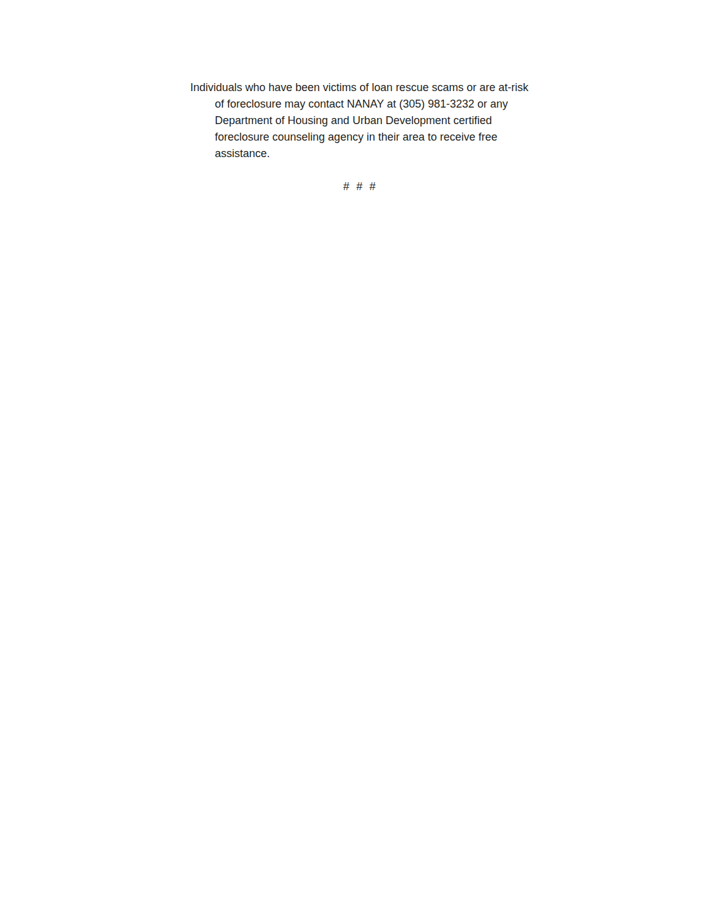Individuals who have been victims of loan rescue scams or are at-risk of foreclosure may contact NANAY at (305) 981-3232 or any Department of Housing and Urban Development certified foreclosure counseling agency in their area to receive free assistance.
# # #